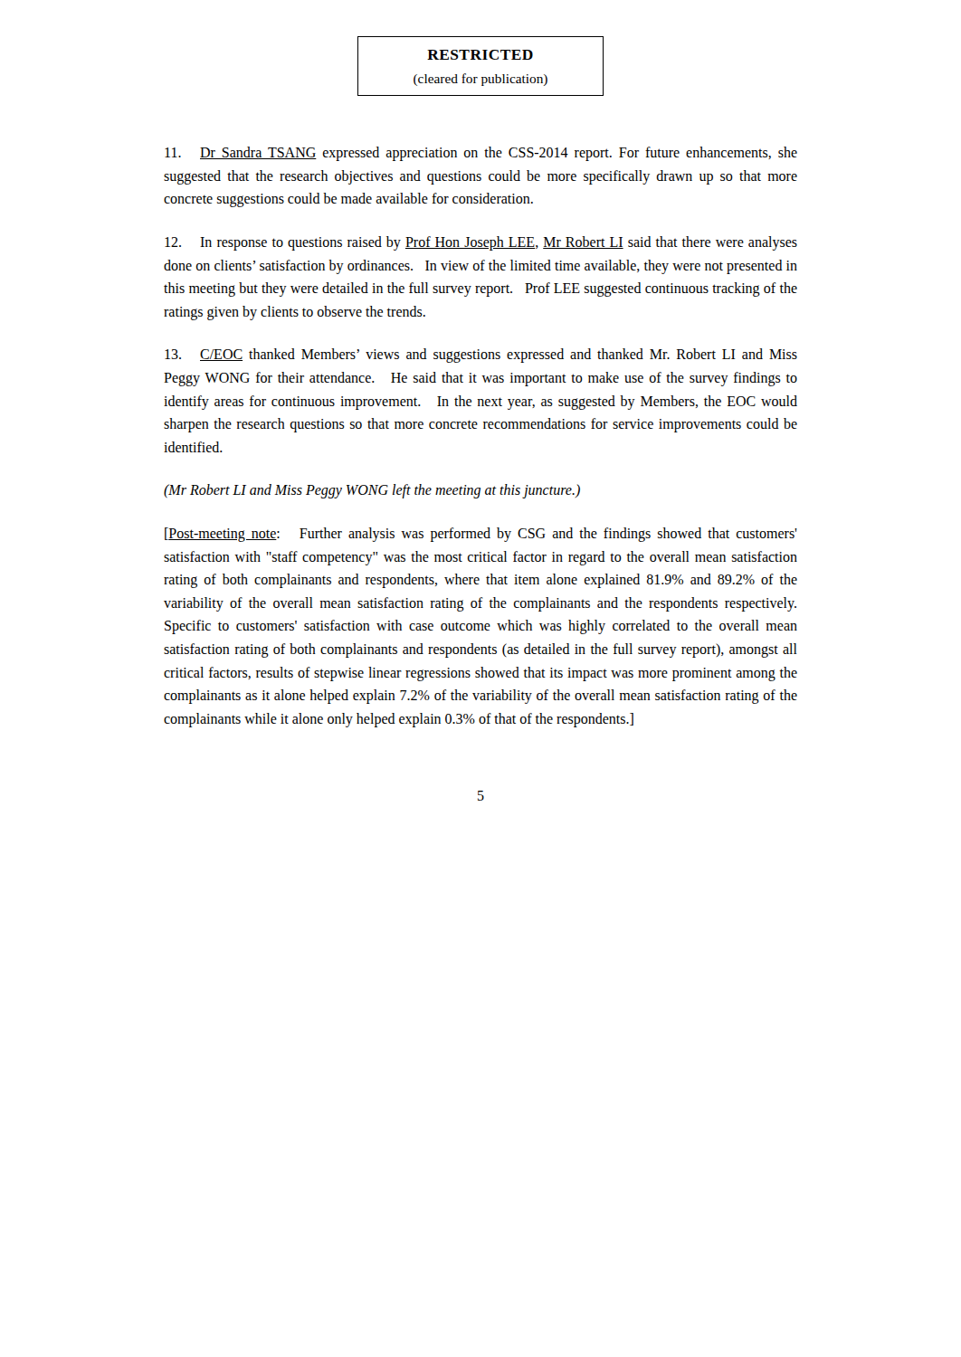RESTRICTED
(cleared for publication)
11. Dr Sandra TSANG expressed appreciation on the CSS-2014 report. For future enhancements, she suggested that the research objectives and questions could be more specifically drawn up so that more concrete suggestions could be made available for consideration.
12. In response to questions raised by Prof Hon Joseph LEE, Mr Robert LI said that there were analyses done on clients’ satisfaction by ordinances. In view of the limited time available, they were not presented in this meeting but they were detailed in the full survey report. Prof LEE suggested continuous tracking of the ratings given by clients to observe the trends.
13. C/EOC thanked Members’ views and suggestions expressed and thanked Mr. Robert LI and Miss Peggy WONG for their attendance. He said that it was important to make use of the survey findings to identify areas for continuous improvement. In the next year, as suggested by Members, the EOC would sharpen the research questions so that more concrete recommendations for service improvements could be identified.
(Mr Robert LI and Miss Peggy WONG left the meeting at this juncture.)
[Post-meeting note: Further analysis was performed by CSG and the findings showed that customers' satisfaction with "staff competency" was the most critical factor in regard to the overall mean satisfaction rating of both complainants and respondents, where that item alone explained 81.9% and 89.2% of the variability of the overall mean satisfaction rating of the complainants and the respondents respectively. Specific to customers' satisfaction with case outcome which was highly correlated to the overall mean satisfaction rating of both complainants and respondents (as detailed in the full survey report), amongst all critical factors, results of stepwise linear regressions showed that its impact was more prominent among the complainants as it alone helped explain 7.2% of the variability of the overall mean satisfaction rating of the complainants while it alone only helped explain 0.3% of that of the respondents.]
5